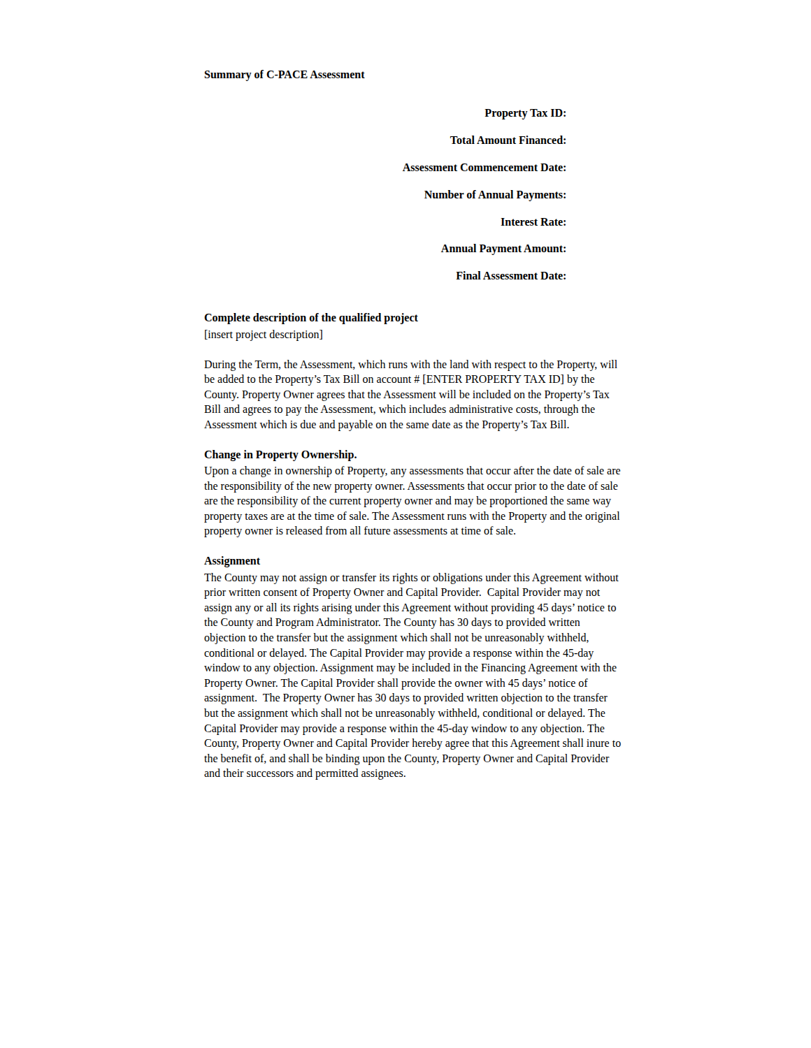Summary of C-PACE Assessment
Property Tax ID:
Total Amount Financed:
Assessment Commencement Date:
Number of Annual Payments:
Interest Rate:
Annual Payment Amount:
Final Assessment Date:
Complete description of the qualified project
[insert project description]
During the Term, the Assessment, which runs with the land with respect to the Property, will be added to the Property’s Tax Bill on account # [ENTER PROPERTY TAX ID] by the County. Property Owner agrees that the Assessment will be included on the Property’s Tax Bill and agrees to pay the Assessment, which includes administrative costs, through the Assessment which is due and payable on the same date as the Property’s Tax Bill.
Change in Property Ownership.
Upon a change in ownership of Property, any assessments that occur after the date of sale are the responsibility of the new property owner. Assessments that occur prior to the date of sale are the responsibility of the current property owner and may be proportioned the same way property taxes are at the time of sale. The Assessment runs with the Property and the original property owner is released from all future assessments at time of sale.
Assignment
The County may not assign or transfer its rights or obligations under this Agreement without prior written consent of Property Owner and Capital Provider. Capital Provider may not assign any or all its rights arising under this Agreement without providing 45 days’ notice to the County and Program Administrator. The County has 30 days to provided written objection to the transfer but the assignment which shall not be unreasonably withheld, conditional or delayed. The Capital Provider may provide a response within the 45-day window to any objection. Assignment may be included in the Financing Agreement with the Property Owner. The Capital Provider shall provide the owner with 45 days’ notice of assignment. The Property Owner has 30 days to provided written objection to the transfer but the assignment which shall not be unreasonably withheld, conditional or delayed. The Capital Provider may provide a response within the 45-day window to any objection. The County, Property Owner and Capital Provider hereby agree that this Agreement shall inure to the benefit of, and shall be binding upon the County, Property Owner and Capital Provider and their successors and permitted assignees.